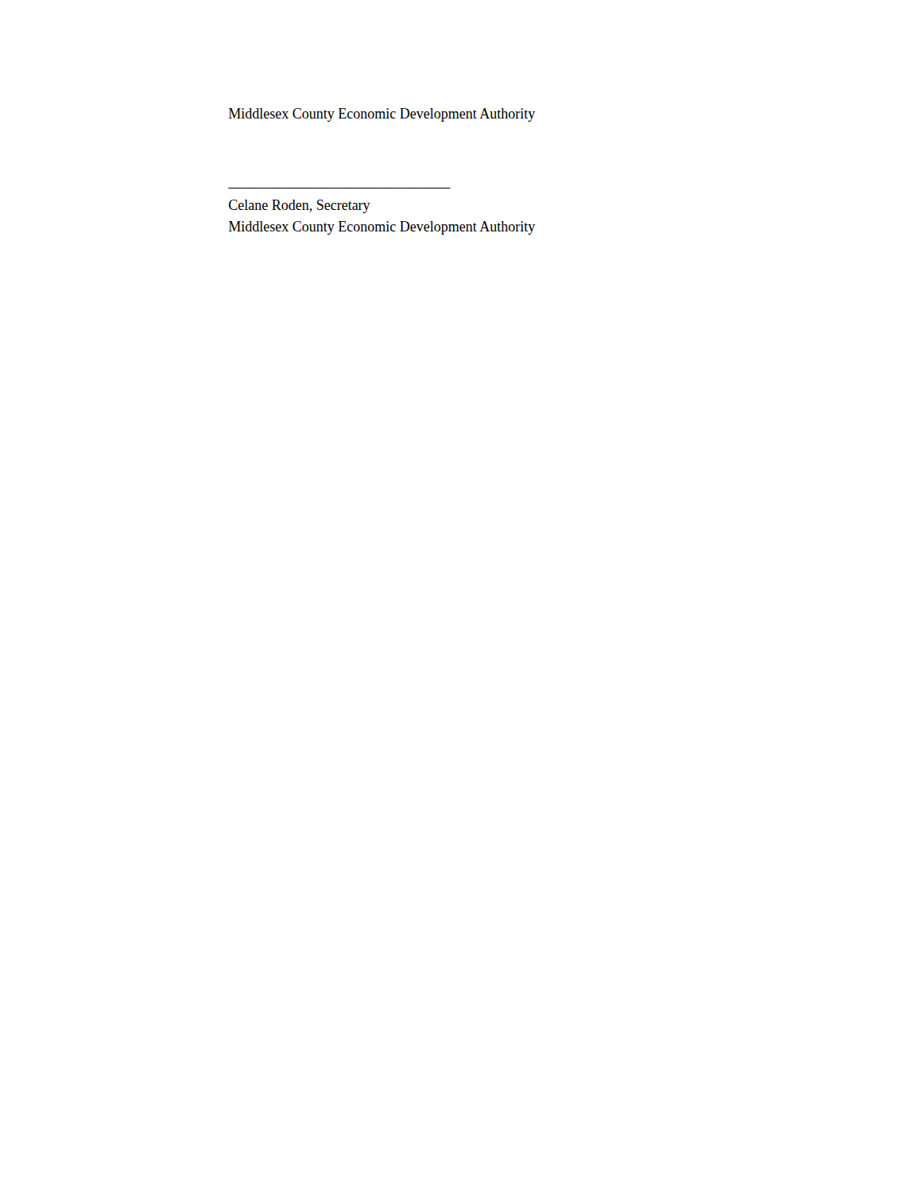Middlesex County Economic Development Authority
_______________________________
Celane Roden, Secretary
Middlesex County Economic Development Authority